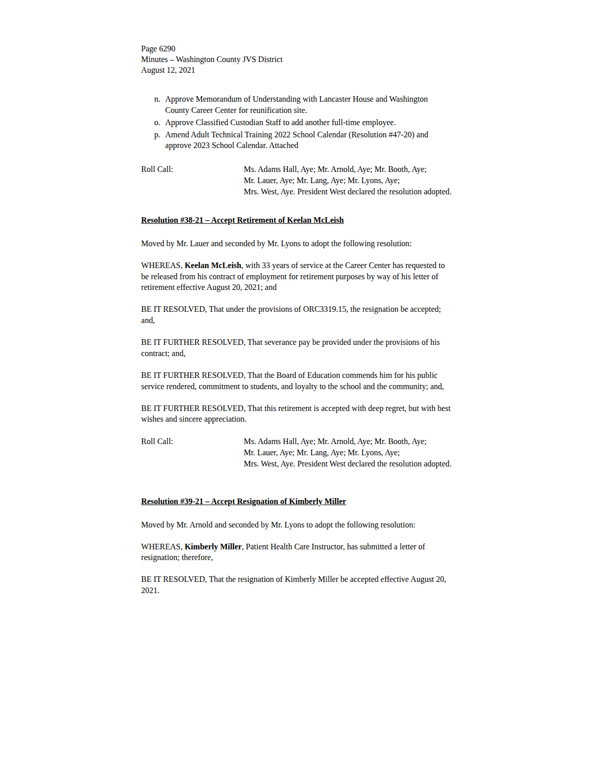Page 6290
Minutes – Washington County JVS District
August 12, 2021
Approve Memorandum of Understanding with Lancaster House and Washington County Career Center for reunification site.
Approve Classified Custodian Staff to add another full-time employee.
Amend Adult Technical Training 2022 School Calendar (Resolution #47-20) and approve 2023 School Calendar. Attached
Roll Call:
Ms. Adams Hall, Aye; Mr. Arnold, Aye; Mr. Booth, Aye;
Mr. Lauer, Aye; Mr. Lang, Aye; Mr. Lyons, Aye;
Mrs. West, Aye. President West declared the resolution adopted.
Resolution #38-21 – Accept Retirement of Keelan McLeish
Moved by Mr. Lauer and seconded by Mr. Lyons to adopt the following resolution:
WHEREAS, Keelan McLeish, with 33 years of service at the Career Center has requested to be released from his contract of employment for retirement purposes by way of his letter of retirement effective August 20, 2021; and
BE IT RESOLVED, That under the provisions of ORC3319.15, the resignation be accepted; and,
BE IT FURTHER RESOLVED, That severance pay be provided under the provisions of his contract; and,
BE IT FURTHER RESOLVED, That the Board of Education commends him for his public service rendered, commitment to students, and loyalty to the school and the community; and,
BE IT FURTHER RESOLVED, That this retirement is accepted with deep regret, but with best wishes and sincere appreciation.
Roll Call:
Ms. Adams Hall, Aye; Mr. Arnold, Aye; Mr. Booth, Aye;
Mr. Lauer, Aye; Mr. Lang, Aye; Mr. Lyons, Aye;
Mrs. West, Aye. President West declared the resolution adopted.
Resolution #39-21 – Accept Resignation of Kimberly Miller
Moved by Mr. Arnold and seconded by Mr. Lyons to adopt the following resolution:
WHEREAS, Kimberly Miller, Patient Health Care Instructor, has submitted a letter of resignation; therefore,
BE IT RESOLVED, That the resignation of Kimberly Miller be accepted effective August 20, 2021.